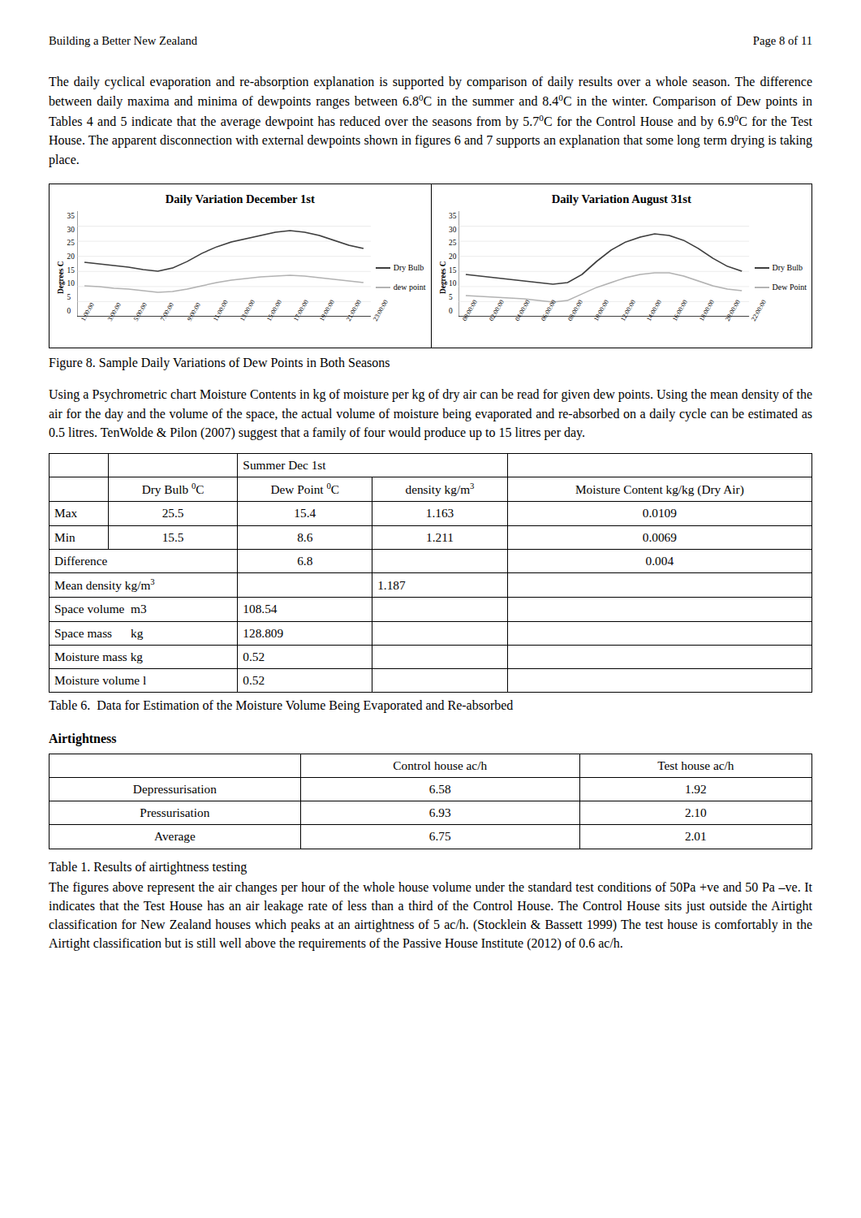Building a Better New Zealand Page 8 of 11
The daily cyclical evaporation and re-absorption explanation is supported by comparison of daily results over a whole season. The difference between daily maxima and minima of dewpoints ranges between 6.80C in the summer and 8.40C in the winter. Comparison of Dew points in Tables 4 and 5 indicate that the average dewpoint has reduced over the seasons from by 5.70C for the Control House and by 6.90C for the Test House. The apparent disconnection with external dewpoints shown in figures 6 and 7 supports an explanation that some long term drying is taking place.
Daily Variation December 1st
Degrees C
35302520151050
1:00:00 3:00:00 5:00:00 7:00:00 9:00:00 11:00:00 13:00:00 15:00:00 17:00:00 19:00:00 21:00:00 23:00:00
Dry Bulb
dew point
Daily Variation August 31st
Degrees C
35302520151050
00:00:00 02:00:00 04:00:00 06:00:00 08:00:00 10:00:00 12:00:00 14:00:00 16:00:00 18:00:00 20:00:00 22:00:00
Dry Bulb
Dew Point
Figure 8. Sample Daily Variations of Dew Points in Both Seasons
Using a Psychrometric chart Moisture Contents in kg of moisture per kg of dry air can be read for given dew points. Using the mean density of the air for the day and the volume of the space, the actual volume of moisture being evaporated and re-absorbed on a daily cycle can be estimated as 0.5 litres. TenWolde & Pilon (2007) suggest that a family of four would produce up to 15 litres per day.
| | | Summer Dec 1st | |
| | Dry Bulb 0 C | Dew Point 0 C | density kg/m 3 | Moisture Content kg/kg (Dry Air) |
| Max | 25.5 | 15.4 | 1.163 | 0.0109 |
| Min | 15.5 | 8.6 | 1.211 | 0.0069 |
| Difference | 6.8 | | 0.004 |
| Mean density kg/m 3 | | 1.187 | |
| Space volume m3 | 108.54 | | |
| Space mass kg | 128.809 | | |
| Moisture mass kg | 0.52 | | |
| Moisture volume l | 0.52 | | |
Table 6. Data for Estimation of the Moisture Volume Being Evaporated and Re-absorbed
Airtightness
| | Control house ac/h | Test house ac/h |
| --- | --- | --- |
| Depressurisation | 6.58 | 1.92 |
| Pressurisation | 6.93 | 2.10 |
| Average | 6.75 | 2.01 |
Table 1. Results of airtightness testing
The figures above represent the air changes per hour of the whole house volume under the standard test conditions of 50Pa +ve and 50 Pa –ve. It indicates that the Test House has an air leakage rate of less than a third of the Control House. The Control House sits just outside the Airtight classification for New Zealand houses which peaks at an airtightness of 5 ac/h. (Stocklein & Bassett 1999) The test house is comfortably in the Airtight classification but is still well above the requirements of the Passive House Institute (2012) of 0.6 ac/h.